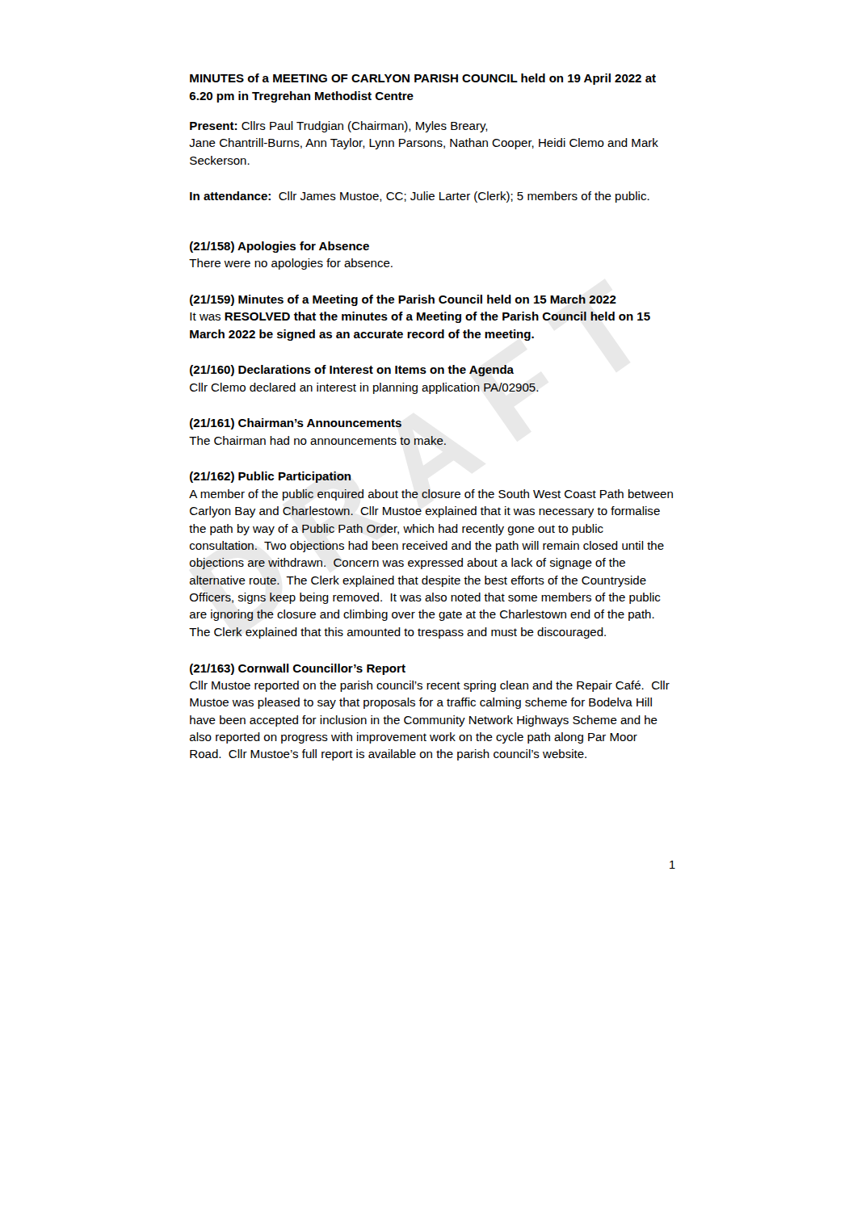DRAFT
MINUTES of a MEETING OF CARLYON PARISH COUNCIL held on 19 April 2022 at 6.20 pm in Tregrehan Methodist Centre
Present: Cllrs Paul Trudgian (Chairman), Myles Breary,
Jane Chantrill-Burns, Ann Taylor, Lynn Parsons, Nathan Cooper, Heidi Clemo and Mark Seckerson.
In attendance: Cllr James Mustoe, CC; Julie Larter (Clerk); 5 members of the public.
(21/158) Apologies for Absence
There were no apologies for absence.
(21/159) Minutes of a Meeting of the Parish Council held on 15 March 2022
It was RESOLVED that the minutes of a Meeting of the Parish Council held on 15 March 2022 be signed as an accurate record of the meeting.
(21/160) Declarations of Interest on Items on the Agenda
Cllr Clemo declared an interest in planning application PA/02905.
(21/161) Chairman’s Announcements
The Chairman had no announcements to make.
(21/162) Public Participation
A member of the public enquired about the closure of the South West Coast Path between Carlyon Bay and Charlestown. Cllr Mustoe explained that it was necessary to formalise the path by way of a Public Path Order, which had recently gone out to public consultation. Two objections had been received and the path will remain closed until the objections are withdrawn. Concern was expressed about a lack of signage of the alternative route. The Clerk explained that despite the best efforts of the Countryside Officers, signs keep being removed. It was also noted that some members of the public are ignoring the closure and climbing over the gate at the Charlestown end of the path. The Clerk explained that this amounted to trespass and must be discouraged.
(21/163) Cornwall Councillor’s Report
Cllr Mustoe reported on the parish council’s recent spring clean and the Repair Café. Cllr Mustoe was pleased to say that proposals for a traffic calming scheme for Bodelva Hill have been accepted for inclusion in the Community Network Highways Scheme and he also reported on progress with improvement work on the cycle path along Par Moor Road. Cllr Mustoe’s full report is available on the parish council’s website.
1